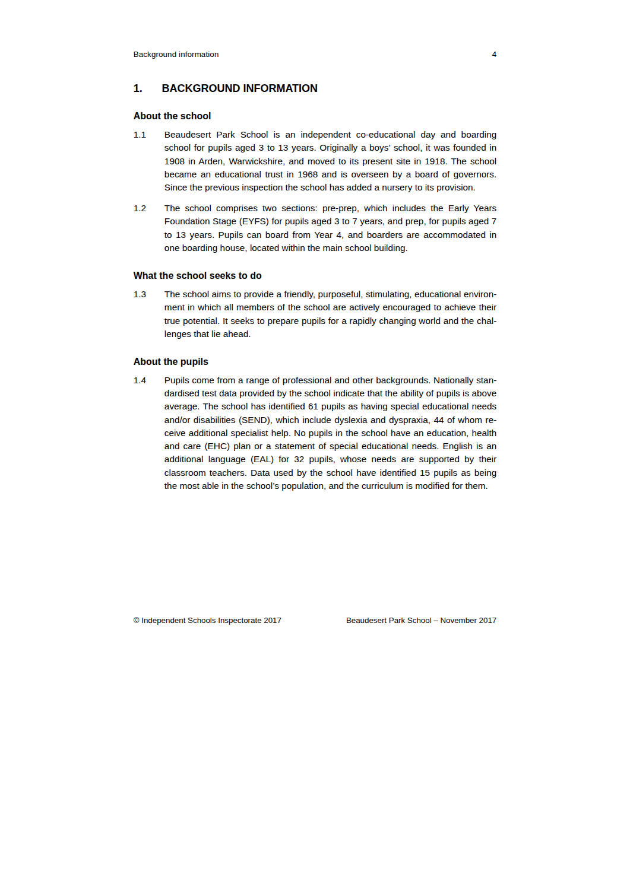Background information 4
1. BACKGROUND INFORMATION
About the school
1.1 Beaudesert Park School is an independent co-educational day and boarding school for pupils aged 3 to 13 years. Originally a boys’ school, it was founded in 1908 in Arden, Warwickshire, and moved to its present site in 1918. The school became an educational trust in 1968 and is overseen by a board of governors. Since the previous inspection the school has added a nursery to its provision.
1.2 The school comprises two sections: pre-prep, which includes the Early Years Foundation Stage (EYFS) for pupils aged 3 to 7 years, and prep, for pupils aged 7 to 13 years. Pupils can board from Year 4, and boarders are accommodated in one boarding house, located within the main school building.
What the school seeks to do
1.3 The school aims to provide a friendly, purposeful, stimulating, educational environment in which all members of the school are actively encouraged to achieve their true potential. It seeks to prepare pupils for a rapidly changing world and the challenges that lie ahead.
About the pupils
1.4 Pupils come from a range of professional and other backgrounds. Nationally standardised test data provided by the school indicate that the ability of pupils is above average. The school has identified 61 pupils as having special educational needs and/or disabilities (SEND), which include dyslexia and dyspraxia, 44 of whom receive additional specialist help. No pupils in the school have an education, health and care (EHC) plan or a statement of special educational needs. English is an additional language (EAL) for 32 pupils, whose needs are supported by their classroom teachers. Data used by the school have identified 15 pupils as being the most able in the school’s population, and the curriculum is modified for them.
© Independent Schools Inspectorate 2017 Beaudesert Park School – November 2017